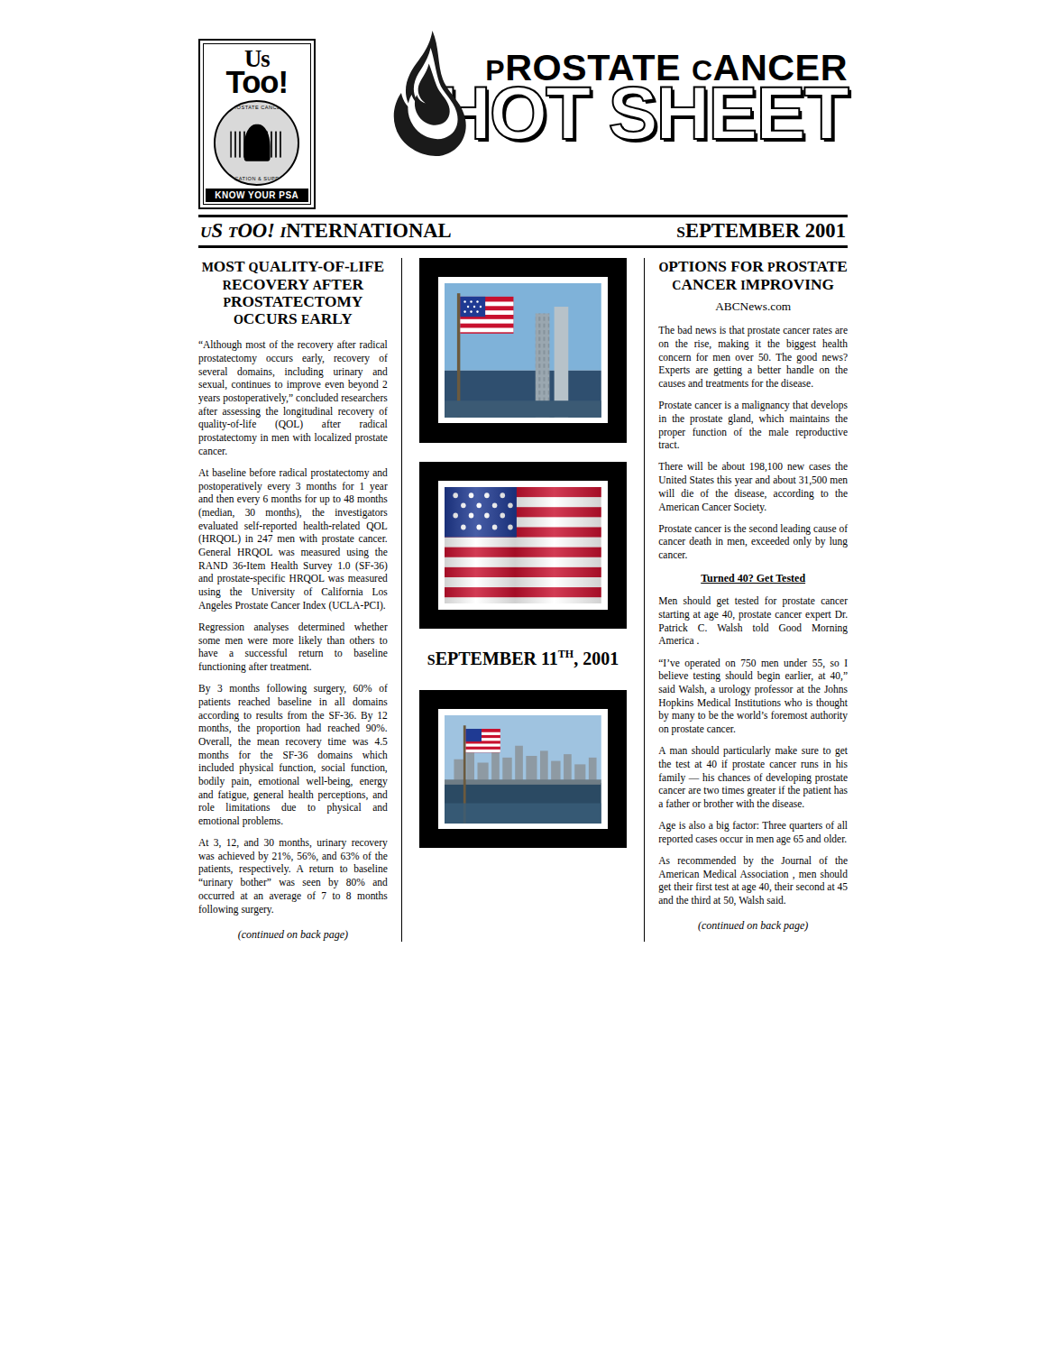Us
Too!
PROSTATE CANCER
EDUCATION & SUPPORT
KNOW YOUR PSA
PROSTATE CANCER
HOT SHEET
US TOO! INTERNATIONAL
SEPTEMBER 2001
MOST QUALITY-OF-LIFE
RECOVERY AFTER
PROSTATECTOMY
OCCURS EARLY
“Although most of the recovery after radical prostatectomy occurs early, recovery of several domains, including urinary and sexual, continues to improve even beyond 2 years postoperatively,” concluded researchers after assessing the longitudinal recovery of quality-of-life (QOL) after radical prostatectomy in men with localized prostate cancer.
At baseline before radical prostatectomy and postoperatively every 3 months for 1 year and then every 6 months for up to 48 months (median, 30 months), the investigators evaluated self-reported health-related QOL (HRQOL) in 247 men with prostate cancer. General HRQOL was measured using the RAND 36-Item Health Survey 1.0 (SF-36) and prostate-specific HRQOL was measured using the University of California Los Angeles Prostate Cancer Index (UCLA-PCI).
Regression analyses determined whether some men were more likely than others to have a successful return to baseline functioning after treatment.
By 3 months following surgery, 60% of patients reached baseline in all domains according to results from the SF-36. By 12 months, the proportion had reached 90%. Overall, the mean recovery time was 4.5 months for the SF-36 domains which included physical function, social function, bodily pain, emotional well-being, energy and fatigue, general health perceptions, and role limitations due to physical and emotional problems.
At 3, 12, and 30 months, urinary recovery was achieved by 21%, 56%, and 63% of the patients, respectively. A return to baseline “urinary bother” was seen by 80% and occurred at an average of 7 to 8 months following surgery.
(continued on back page)
SEPTEMBER 11TH, 2001
OPTIONS FOR PROSTATE
CANCER IMPROVING
ABCNews.com
The bad news is that prostate cancer rates are on the rise, making it the biggest health concern for men over 50. The good news? Experts are getting a better handle on the causes and treatments for the disease.
Prostate cancer is a malignancy that develops in the prostate gland, which maintains the proper function of the male reproductive tract.
There will be about 198,100 new cases the United States this year and about 31,500 men will die of the disease, according to the American Cancer Society.
Prostate cancer is the second leading cause of cancer death in men, exceeded only by lung cancer.
Turned 40? Get Tested
Men should get tested for prostate cancer starting at age 40, prostate cancer expert Dr. Patrick C. Walsh told Good Morning America .
“I’ve operated on 750 men under 55, so I believe testing should begin earlier, at 40,” said Walsh, a urology professor at the Johns Hopkins Medical Institutions who is thought by many to be the world’s foremost authority on prostate cancer.
A man should particularly make sure to get the test at 40 if prostate cancer runs in his family — his chances of developing prostate cancer are two times greater if the patient has a father or brother with the disease.
Age is also a big factor: Three quarters of all reported cases occur in men age 65 and older.
As recommended by the Journal of the American Medical Association , men should get their first test at age 40, their second at 45 and the third at 50, Walsh said.
(continued on back page)